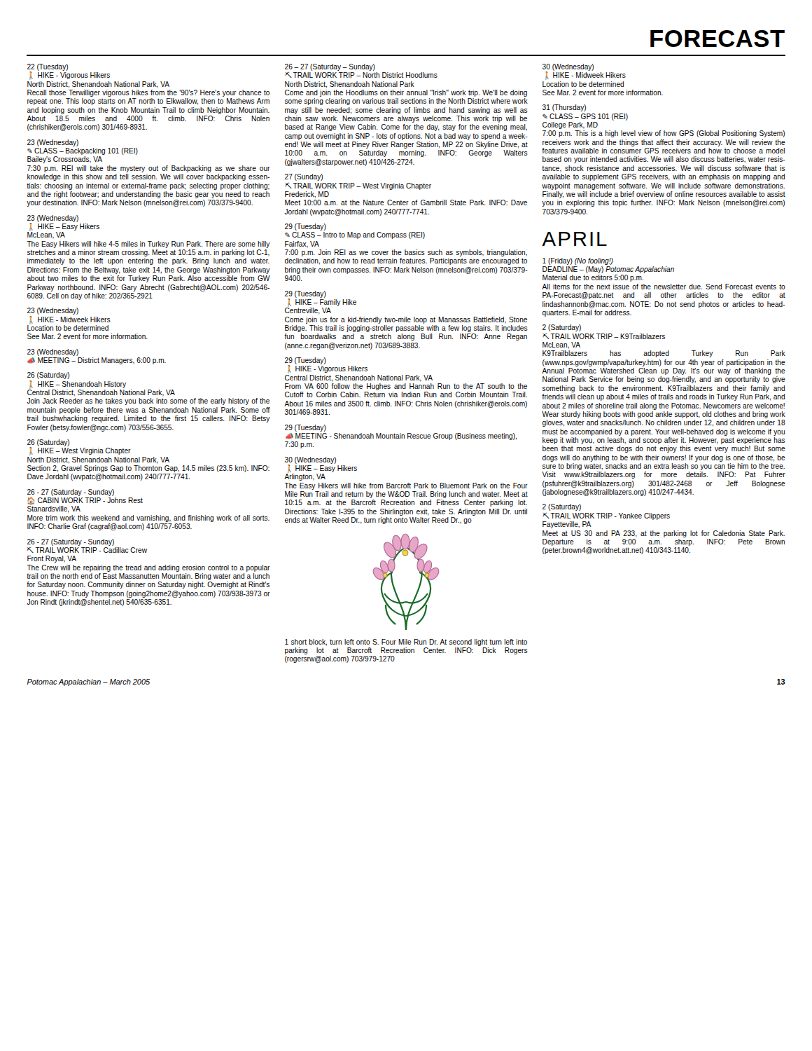FORECAST
22 (Tuesday)
🚶HIKE - Vigorous Hikers
North District, Shenandoah National Park, VA
Recall those Terwilliger vigorous hikes from the '90's? Here's your chance to repeat one. This loop starts on AT north to Elkwallow, then to Mathews Arm and looping south on the Knob Mountain Trail to climb Neighbor Mountain. About 18.5 miles and 4000 ft. climb. INFO: Chris Nolen (chrishiker@erols.com) 301/469-8931.
23 (Wednesday)
✎CLASS – Backpacking 101 (REI)
Bailey's Crossroads, VA
7:30 p.m. REI will take the mystery out of Backpacking as we share our knowledge in this show and tell session. We will cover backpacking essentials: choosing an internal or external-frame pack; selecting proper clothing; and the right footwear; and understanding the basic gear you need to reach your destination. INFO: Mark Nelson (mnelson@rei.com) 703/379-9400.
23 (Wednesday)
🚶HIKE – Easy Hikers
McLean, VA
The Easy Hikers will hike 4-5 miles in Turkey Run Park. There are some hilly stretches and a minor stream crossing. Meet at 10:15 a.m. in parking lot C-1, immediately to the left upon entering the park. Bring lunch and water. Directions: From the Beltway, take exit 14, the George Washington Parkway about two miles to the exit for Turkey Run Park. Also accessible from GW Parkway northbound. INFO: Gary Abrecht (Gabrecht@AOL.com) 202/546-6089. Cell on day of hike: 202/365-2921
23 (Wednesday)
🚶HIKE - Midweek Hikers
Location to be determined
See Mar. 2 event for more information.
23 (Wednesday)
📣MEETING – District Managers, 6:00 p.m.
26 (Saturday)
🚶HIKE – Shenandoah History
Central District, Shenandoah National Park, VA
Join Jack Reeder as he takes you back into some of the early history of the mountain people before there was a Shenandoah National Park. Some off trail bushwhacking required. Limited to the first 15 callers. INFO: Betsy Fowler (betsy.fowler@ngc.com) 703/556-3655.
26 (Saturday)
🚶HIKE – West Virginia Chapter
North District, Shenandoah National Park, VA
Section 2, Gravel Springs Gap to Thornton Gap, 14.5 miles (23.5 km). INFO: Dave Jordahl (wvpatc@hotmail.com) 240/777-7741.
26 - 27 (Saturday - Sunday)
🏠CABIN WORK TRIP - Johns Rest
Stanardsville, VA
More trim work this weekend and varnishing, and finishing work of all sorts. INFO: Charlie Graf (cagraf@aol.com) 410/757-6053.
26 - 27 (Saturday - Sunday)
⛏TRAIL WORK TRIP - Cadillac Crew
Front Royal, VA
The Crew will be repairing the tread and adding erosion control to a popular trail on the north end of East Massanutten Mountain. Bring water and a lunch for Saturday noon. Community dinner on Saturday night. Overnight at Rindt's house. INFO: Trudy Thompson (going2home2@yahoo.com) 703/938-3973 or Jon Rindt (jkrindt@shentel.net) 540/635-6351.
26 – 27 (Saturday – Sunday)
⛏TRAIL WORK TRIP – North District Hoodlums
North District, Shenandoah National Park
Come and join the Hoodlums on their annual "Irish" work trip. We'll be doing some spring clearing on various trail sections in the North District where work may still be needed; some clearing of limbs and hand sawing as well as chain saw work. Newcomers are always welcome. This work trip will be based at Range View Cabin. Come for the day, stay for the evening meal, camp out overnight in SNP - lots of options. Not a bad way to spend a weekend! We will meet at Piney River Ranger Station, MP 22 on Skyline Drive, at 10:00 a.m. on Saturday morning. INFO: George Walters (gjwalters@starpower.net) 410/426-2724.
27 (Sunday)
⛏TRAIL WORK TRIP – West Virginia Chapter
Frederick, MD
Meet 10:00 a.m. at the Nature Center of Gambrill State Park. INFO: Dave Jordahl (wvpatc@hotmail.com) 240/777-7741.
29 (Tuesday)
✎CLASS – Intro to Map and Compass (REI)
Fairfax, VA
7:00 p.m. Join REI as we cover the basics such as symbols, triangulation, declination, and how to read terrain features. Participants are encouraged to bring their own compasses. INFO: Mark Nelson (mnelson@rei.com) 703/379-9400.
29 (Tuesday)
🚶HIKE – Family Hike
Centreville, VA
Come join us for a kid-friendly two-mile loop at Manassas Battlefield, Stone Bridge. This trail is jogging-stroller passable with a few log stairs. It includes fun boardwalks and a stretch along Bull Run. INFO: Anne Regan (anne.c.regan@verizon.net) 703/689-3883.
29 (Tuesday)
🚶HIKE - Vigorous Hikers
Central District, Shenandoah National Park, VA
From VA 600 follow the Hughes and Hannah Run to the AT south to the Cutoff to Corbin Cabin. Return via Indian Run and Corbin Mountain Trail. About 16 miles and 3500 ft. climb. INFO: Chris Nolen (chrishiker@erols.com) 301/469-8931.
29 (Tuesday)
📣MEETING - Shenandoah Mountain Rescue Group (Business meeting), 7:30 p.m.
30 (Wednesday)
🚶HIKE – Easy Hikers
Arlington, VA
The Easy Hikers will hike from Barcroft Park to Bluemont Park on the Four Mile Run Trail and return by the W&OD Trail. Bring lunch and water. Meet at 10:15 a.m. at the Barcroft Recreation and Fitness Center parking lot. Directions: Take I-395 to the Shirlington exit, take S. Arlington Mill Dr. until ends at Walter Reed Dr., turn right onto Walter Reed Dr., go
1 short block, turn left onto S. Four Mile Run Dr. At second light turn left into parking lot at Barcroft Recreation Center. INFO: Dick Rogers (rogersrw@aol.com) 703/979-1270
30 (Wednesday)
🚶HIKE - Midweek Hikers
Location to be determined
See Mar. 2 event for more information.
31 (Thursday)
✎CLASS – GPS 101 (REI)
College Park, MD
7:00 p.m. This is a high level view of how GPS (Global Positioning System) receivers work and the things that affect their accuracy. We will review the features available in consumer GPS receivers and how to choose a model based on your intended activities. We will also discuss batteries, water resistance, shock resistance and accessories. We will discuss software that is available to supplement GPS receivers, with an emphasis on mapping and waypoint management software. We will include software demonstrations. Finally, we will include a brief overview of online resources available to assist you in exploring this topic further. INFO: Mark Nelson (mnelson@rei.com) 703/379-9400.
APRIL
1 (Friday) (No fooling!)
DEADLINE – (May) Potomac Appalachian
Material due to editors 5:00 p.m.
All items for the next issue of the newsletter due. Send Forecast events to PA-Forecast@patc.net and all other articles to the editor at lindashannonb@mac.com. NOTE: Do not send photos or articles to headquarters. E-mail for address.
2 (Saturday)
⛏TRAIL WORK TRIP – K9Trailblazers
McLean, VA
K9Trailblazers has adopted Turkey Run Park (www.nps.gov/gwmp/vapa/turkey.htm) for our 4th year of participation in the Annual Potomac Watershed Clean up Day. It's our way of thanking the National Park Service for being so dog-friendly, and an opportunity to give something back to the environment. K9Trailblazers and their family and friends will clean up about 4 miles of trails and roads in Turkey Run Park, and about 2 miles of shoreline trail along the Potomac. Newcomers are welcome! Wear sturdy hiking boots with good ankle support, old clothes and bring work gloves, water and snacks/lunch. No children under 12, and children under 18 must be accompanied by a parent. Your well-behaved dog is welcome if you keep it with you, on leash, and scoop after it. However, past experience has been that most active dogs do not enjoy this event very much! But some dogs will do anything to be with their owners! If your dog is one of those, be sure to bring water, snacks and an extra leash so you can tie him to the tree. Visit www.k9trailblazers.org for more details. INFO: Pat Fuhrer (psfuhrer@k9trailblazers.org) 301/482-2468 or Jeff Bolognese (jabolognese@k9trailblazers.org) 410/247-4434.
2 (Saturday)
⛏TRAIL WORK TRIP - Yankee Clippers
Fayetteville, PA
Meet at US 30 and PA 233, at the parking lot for Caledonia State Park. Departure is at 9:00 a.m. sharp. INFO: Pete Brown (peter.brown4@worldnet.att.net) 410/343-1140.
Potomac Appalachian – March 2005 13